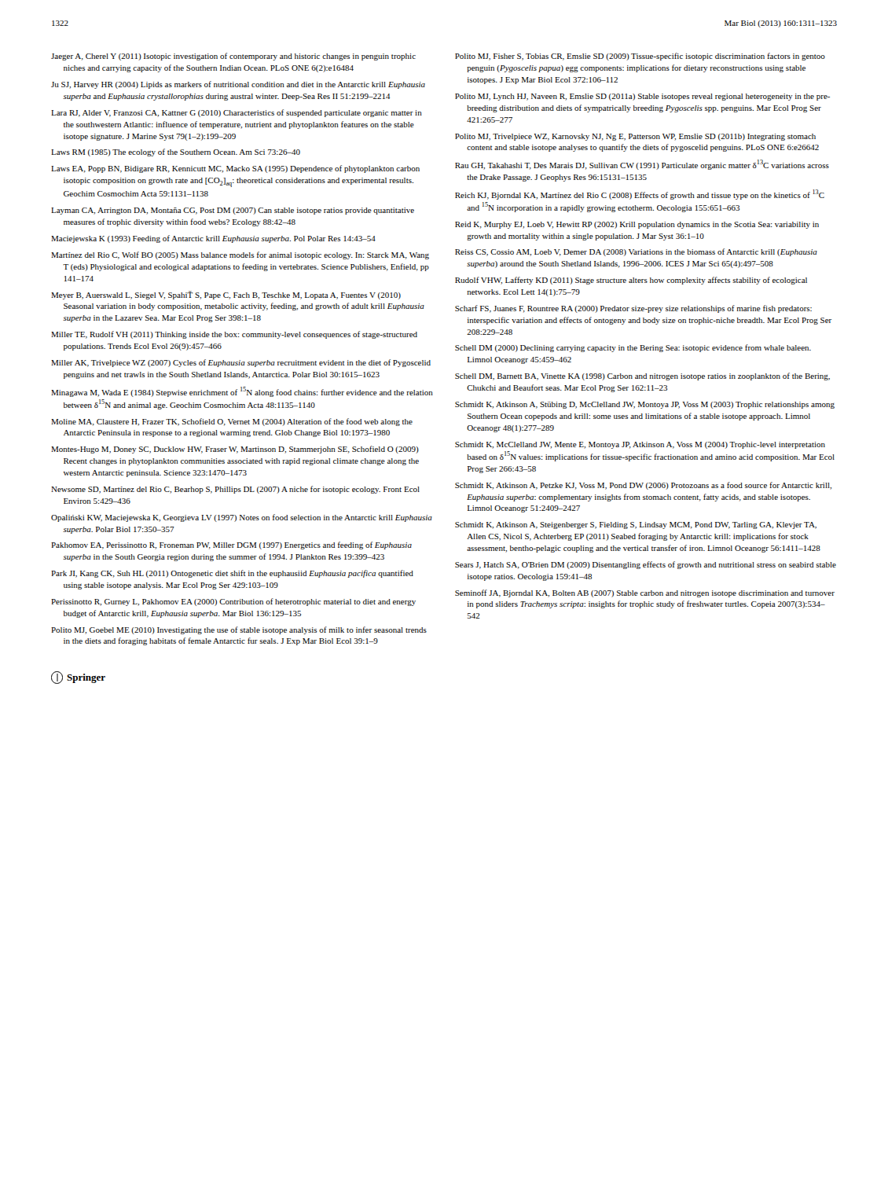1322 Mar Biol (2013) 160:1311–1323
Jaeger A, Cherel Y (2011) Isotopic investigation of contemporary and historic changes in penguin trophic niches and carrying capacity of the Southern Indian Ocean. PLoS ONE 6(2):e16484
Ju SJ, Harvey HR (2004) Lipids as markers of nutritional condition and diet in the Antarctic krill Euphausia superba and Euphausia crystallorophias during austral winter. Deep-Sea Res II 51:2199–2214
Lara RJ, Alder V, Franzosi CA, Kattner G (2010) Characteristics of suspended particulate organic matter in the southwestern Atlantic: influence of temperature, nutrient and phytoplankton features on the stable isotope signature. J Marine Syst 79(1–2):199–209
Laws RM (1985) The ecology of the Southern Ocean. Am Sci 73:26–40
Laws EA, Popp BN, Bidigare RR, Kennicutt MC, Macko SA (1995) Dependence of phytoplankton carbon isotopic composition on growth rate and [CO2]aq: theoretical considerations and experimental results. Geochim Cosmochim Acta 59:1131–1138
Layman CA, Arrington DA, Montaña CG, Post DM (2007) Can stable isotope ratios provide quantitative measures of trophic diversity within food webs? Ecology 88:42–48
Maciejewska K (1993) Feeding of Antarctic krill Euphausia superba. Pol Polar Res 14:43–54
Martínez del Rio C, Wolf BO (2005) Mass balance models for animal isotopic ecology. In: Starck MA, Wang T (eds) Physiological and ecological adaptations to feeding in vertebrates. Science Publishers, Enfield, pp 141–174
Meyer B, Auerswald L, Siegel V, SpahiŤ S, Pape C, Fach B, Teschke M, Lopata A, Fuentes V (2010) Seasonal variation in body composition, metabolic activity, feeding, and growth of adult krill Euphausia superba in the Lazarev Sea. Mar Ecol Prog Ser 398:1–18
Miller TE, Rudolf VH (2011) Thinking inside the box: community-level consequences of stage-structured populations. Trends Ecol Evol 26(9):457–466
Miller AK, Trivelpiece WZ (2007) Cycles of Euphausia superba recruitment evident in the diet of Pygoscelid penguins and net trawls in the South Shetland Islands, Antarctica. Polar Biol 30:1615–1623
Minagawa M, Wada E (1984) Stepwise enrichment of 15N along food chains: further evidence and the relation between δ15N and animal age. Geochim Cosmochim Acta 48:1135–1140
Moline MA, Claustere H, Frazer TK, Schofield O, Vernet M (2004) Alteration of the food web along the Antarctic Peninsula in response to a regional warming trend. Glob Change Biol 10:1973–1980
Montes-Hugo M, Doney SC, Ducklow HW, Fraser W, Martinson D, Stammerjohn SE, Schofield O (2009) Recent changes in phytoplankton communities associated with rapid regional climate change along the western Antarctic peninsula. Science 323:1470–1473
Newsome SD, Martínez del Rio C, Bearhop S, Phillips DL (2007) A niche for isotopic ecology. Front Ecol Environ 5:429–436
Opaliński KW, Maciejewska K, Georgieva LV (1997) Notes on food selection in the Antarctic krill Euphausia superba. Polar Biol 17:350–357
Pakhomov EA, Perissinotto R, Froneman PW, Miller DGM (1997) Energetics and feeding of Euphausia superba in the South Georgia region during the summer of 1994. J Plankton Res 19:399–423
Park JI, Kang CK, Suh HL (2011) Ontogenetic diet shift in the euphausiid Euphausia pacifica quantified using stable isotope analysis. Mar Ecol Prog Ser 429:103–109
Perissinotto R, Gurney L, Pakhomov EA (2000) Contribution of heterotrophic material to diet and energy budget of Antarctic krill, Euphausia superba. Mar Biol 136:129–135
Polito MJ, Goebel ME (2010) Investigating the use of stable isotope analysis of milk to infer seasonal trends in the diets and foraging habitats of female Antarctic fur seals. J Exp Mar Biol Ecol 39:1–9
Polito MJ, Fisher S, Tobias CR, Emslie SD (2009) Tissue-specific isotopic discrimination factors in gentoo penguin (Pygoscelis papua) egg components: implications for dietary reconstructions using stable isotopes. J Exp Mar Biol Ecol 372:106–112
Polito MJ, Lynch HJ, Naveen R, Emslie SD (2011a) Stable isotopes reveal regional heterogeneity in the pre-breeding distribution and diets of sympatrically breeding Pygoscelis spp. penguins. Mar Ecol Prog Ser 421:265–277
Polito MJ, Trivelpiece WZ, Karnovsky NJ, Ng E, Patterson WP, Emslie SD (2011b) Integrating stomach content and stable isotope analyses to quantify the diets of pygoscelid penguins. PLoS ONE 6:e26642
Rau GH, Takahashi T, Des Marais DJ, Sullivan CW (1991) Particulate organic matter δ13C variations across the Drake Passage. J Geophys Res 96:15131–15135
Reich KJ, Bjorndal KA, Martínez del Rio C (2008) Effects of growth and tissue type on the kinetics of 13C and 15N incorporation in a rapidly growing ectotherm. Oecologia 155:651–663
Reid K, Murphy EJ, Loeb V, Hewitt RP (2002) Krill population dynamics in the Scotia Sea: variability in growth and mortality within a single population. J Mar Syst 36:1–10
Reiss CS, Cossio AM, Loeb V, Demer DA (2008) Variations in the biomass of Antarctic krill (Euphausia superba) around the South Shetland Islands, 1996–2006. ICES J Mar Sci 65(4):497–508
Rudolf VHW, Lafferty KD (2011) Stage structure alters how complexity affects stability of ecological networks. Ecol Lett 14(1):75–79
Scharf FS, Juanes F, Rountree RA (2000) Predator size-prey size relationships of marine fish predators: interspecific variation and effects of ontogeny and body size on trophic-niche breadth. Mar Ecol Prog Ser 208:229–248
Schell DM (2000) Declining carrying capacity in the Bering Sea: isotopic evidence from whale baleen. Limnol Oceanogr 45:459–462
Schell DM, Barnett BA, Vinette KA (1998) Carbon and nitrogen isotope ratios in zooplankton of the Bering, Chukchi and Beaufort seas. Mar Ecol Prog Ser 162:11–23
Schmidt K, Atkinson A, Stübing D, McClelland JW, Montoya JP, Voss M (2003) Trophic relationships among Southern Ocean copepods and krill: some uses and limitations of a stable isotope approach. Limnol Oceanogr 48(1):277–289
Schmidt K, McClelland JW, Mente E, Montoya JP, Atkinson A, Voss M (2004) Trophic-level interpretation based on δ15N values: implications for tissue-specific fractionation and amino acid composition. Mar Ecol Prog Ser 266:43–58
Schmidt K, Atkinson A, Petzke KJ, Voss M, Pond DW (2006) Protozoans as a food source for Antarctic krill, Euphausia superba: complementary insights from stomach content, fatty acids, and stable isotopes. Limnol Oceanogr 51:2409–2427
Schmidt K, Atkinson A, Steigenberger S, Fielding S, Lindsay MCM, Pond DW, Tarling GA, Klevjer TA, Allen CS, Nicol S, Achterberg EP (2011) Seabed foraging by Antarctic krill: implications for stock assessment, bentho-pelagic coupling and the vertical transfer of iron. Limnol Oceanogr 56:1411–1428
Sears J, Hatch SA, O'Brien DM (2009) Disentangling effects of growth and nutritional stress on seabird stable isotope ratios. Oecologia 159:41–48
Seminoff JA, Bjorndal KA, Bolten AB (2007) Stable carbon and nitrogen isotope discrimination and turnover in pond sliders Trachemys scripta: insights for trophic study of freshwater turtles. Copeia 2007(3):534–542
Springer